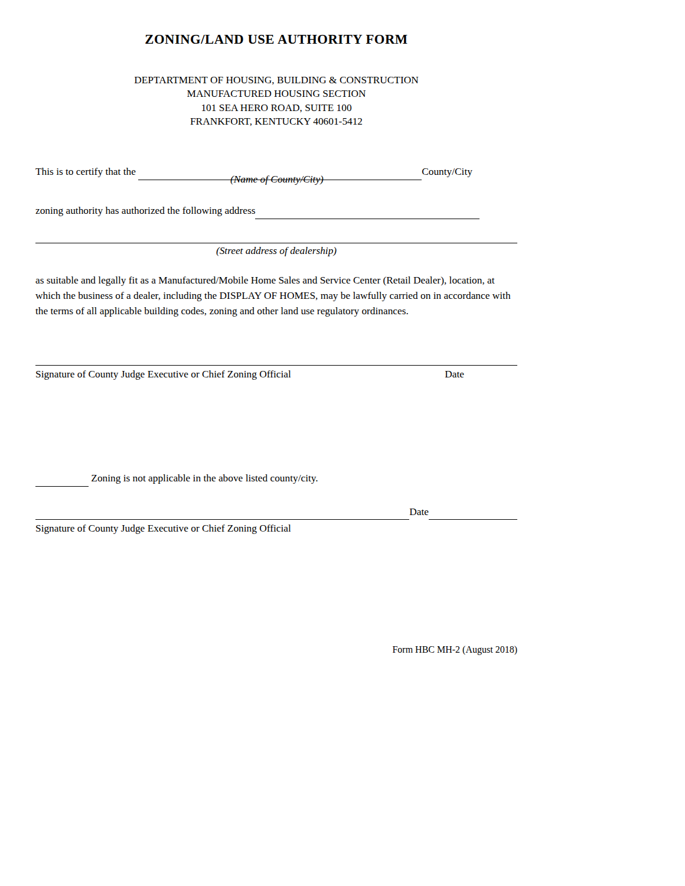ZONING/LAND USE AUTHORITY FORM
DEPTARTMENT OF HOUSING, BUILDING & CONSTRUCTION
MANUFACTURED HOUSING SECTION
101 SEA HERO ROAD, SUITE 100
FRANKFORT, KENTUCKY 40601-5412
This is to certify that the County/City
(Name of County/City)
zoning authority has authorized the following address
(Street address of dealership)
as suitable and legally fit as a Manufactured/Mobile Home Sales and Service Center (Retail Dealer), location, at which the business of a dealer, including the DISPLAY OF HOMES, may be lawfully carried on in accordance with the terms of all applicable building codes, zoning and other land use regulatory ordinances.
Signature of County Judge Executive or Chief Zoning Official Date
Zoning is not applicable in the above listed county/city.
Date
Signature of County Judge Executive or Chief Zoning Official
Form HBC MH-2 (August 2018)